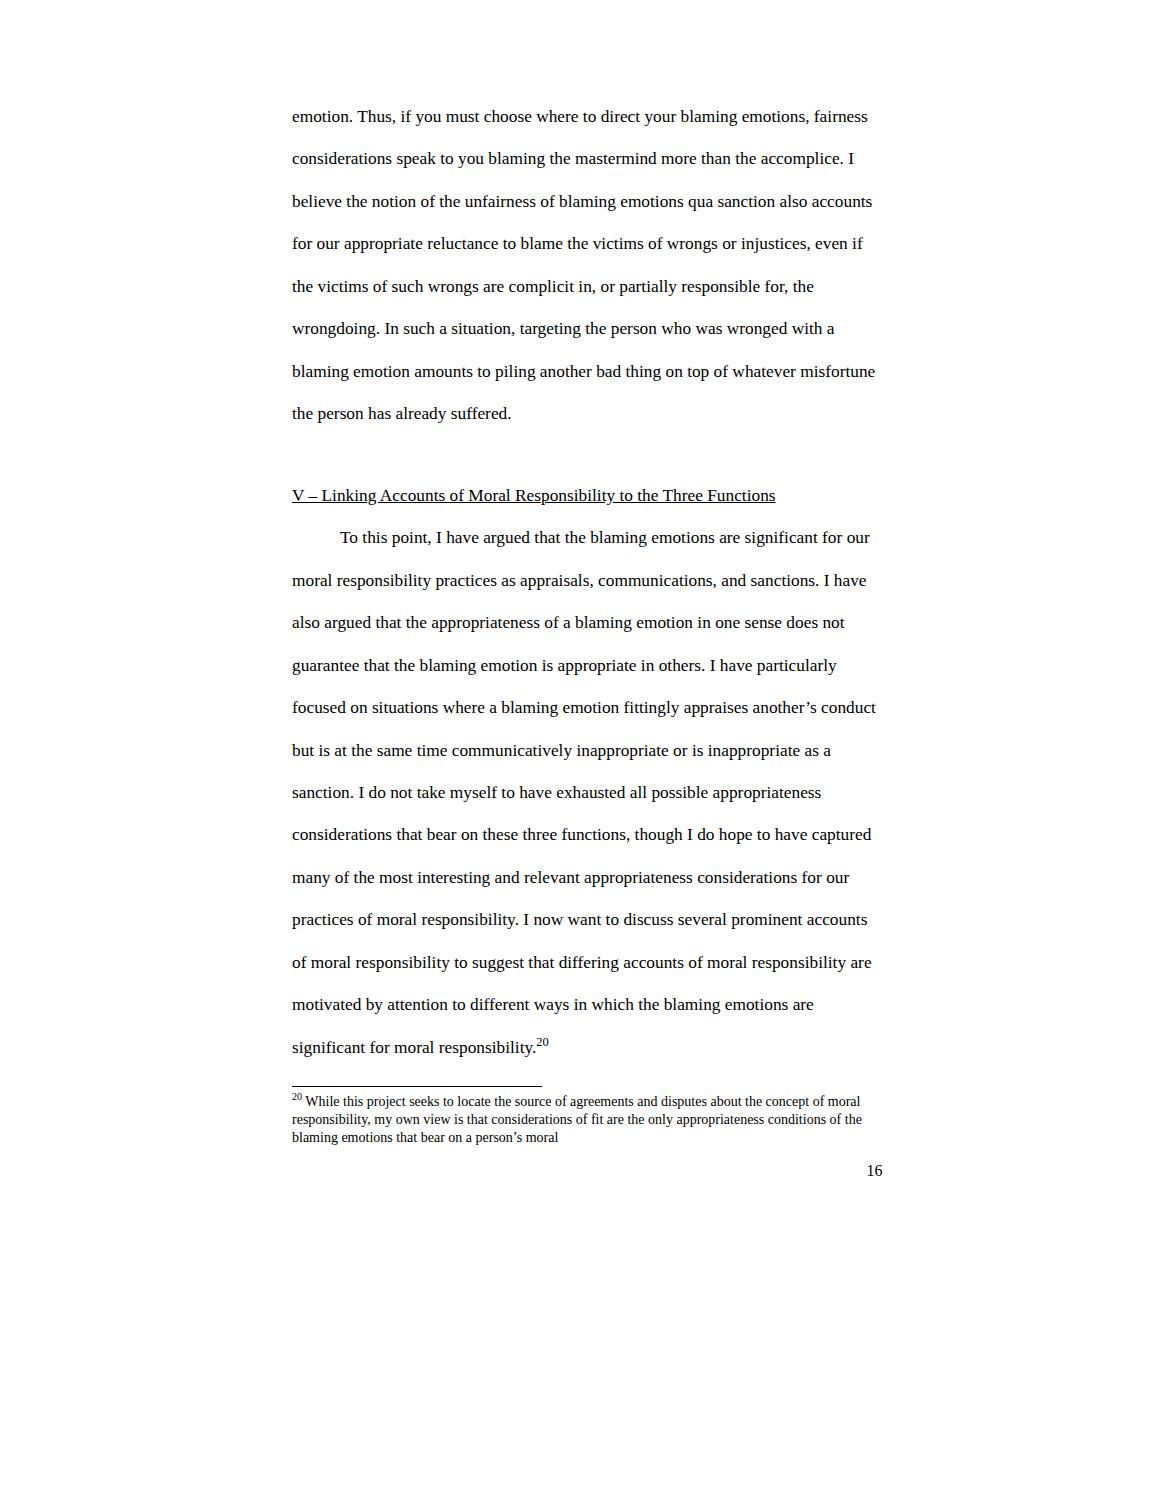emotion. Thus, if you must choose where to direct your blaming emotions, fairness considerations speak to you blaming the mastermind more than the accomplice. I believe the notion of the unfairness of blaming emotions qua sanction also accounts for our appropriate reluctance to blame the victims of wrongs or injustices, even if the victims of such wrongs are complicit in, or partially responsible for, the wrongdoing. In such a situation, targeting the person who was wronged with a blaming emotion amounts to piling another bad thing on top of whatever misfortune the person has already suffered.
V – Linking Accounts of Moral Responsibility to the Three Functions
To this point, I have argued that the blaming emotions are significant for our moral responsibility practices as appraisals, communications, and sanctions. I have also argued that the appropriateness of a blaming emotion in one sense does not guarantee that the blaming emotion is appropriate in others. I have particularly focused on situations where a blaming emotion fittingly appraises another’s conduct but is at the same time communicatively inappropriate or is inappropriate as a sanction. I do not take myself to have exhausted all possible appropriateness considerations that bear on these three functions, though I do hope to have captured many of the most interesting and relevant appropriateness considerations for our practices of moral responsibility. I now want to discuss several prominent accounts of moral responsibility to suggest that differing accounts of moral responsibility are motivated by attention to different ways in which the blaming emotions are significant for moral responsibility.20
20 While this project seeks to locate the source of agreements and disputes about the concept of moral responsibility, my own view is that considerations of fit are the only appropriateness conditions of the blaming emotions that bear on a person’s moral
16